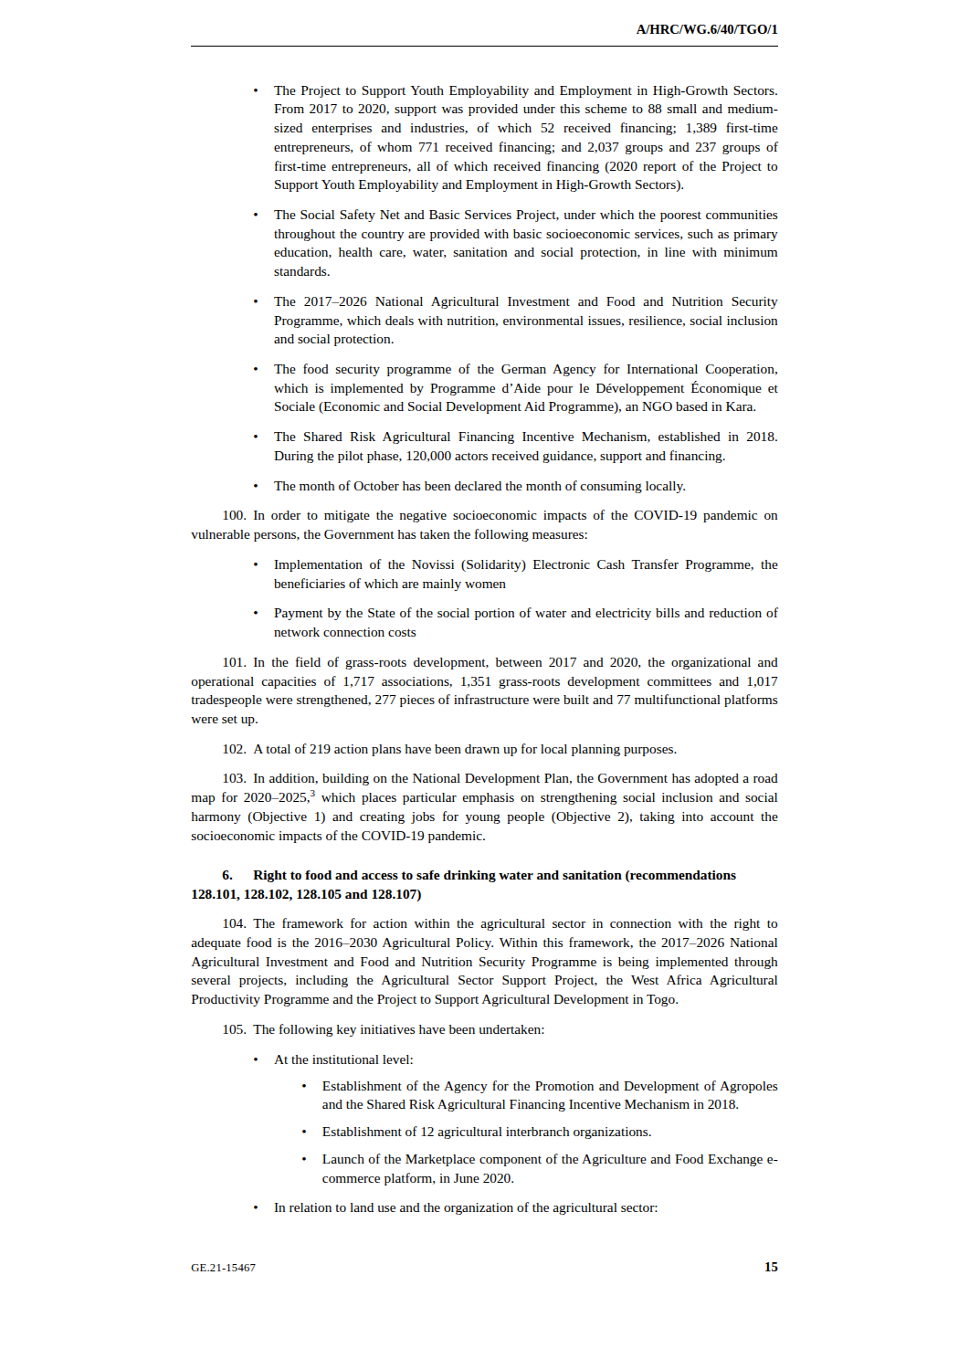A/HRC/WG.6/40/TGO/1
The Project to Support Youth Employability and Employment in High-Growth Sectors. From 2017 to 2020, support was provided under this scheme to 88 small and medium-sized enterprises and industries, of which 52 received financing; 1,389 first-time entrepreneurs, of whom 771 received financing; and 2,037 groups and 237 groups of first-time entrepreneurs, all of which received financing (2020 report of the Project to Support Youth Employability and Employment in High-Growth Sectors).
The Social Safety Net and Basic Services Project, under which the poorest communities throughout the country are provided with basic socioeconomic services, such as primary education, health care, water, sanitation and social protection, in line with minimum standards.
The 2017–2026 National Agricultural Investment and Food and Nutrition Security Programme, which deals with nutrition, environmental issues, resilience, social inclusion and social protection.
The food security programme of the German Agency for International Cooperation, which is implemented by Programme d’Aide pour le Développement Économique et Sociale (Economic and Social Development Aid Programme), an NGO based in Kara.
The Shared Risk Agricultural Financing Incentive Mechanism, established in 2018. During the pilot phase, 120,000 actors received guidance, support and financing.
The month of October has been declared the month of consuming locally.
100. In order to mitigate the negative socioeconomic impacts of the COVID-19 pandemic on vulnerable persons, the Government has taken the following measures:
Implementation of the Novissi (Solidarity) Electronic Cash Transfer Programme, the beneficiaries of which are mainly women
Payment by the State of the social portion of water and electricity bills and reduction of network connection costs
101. In the field of grass-roots development, between 2017 and 2020, the organizational and operational capacities of 1,717 associations, 1,351 grass-roots development committees and 1,017 tradespeople were strengthened, 277 pieces of infrastructure were built and 77 multifunctional platforms were set up.
102. A total of 219 action plans have been drawn up for local planning purposes.
103. In addition, building on the National Development Plan, the Government has adopted a road map for 2020–2025,3 which places particular emphasis on strengthening social inclusion and social harmony (Objective 1) and creating jobs for young people (Objective 2), taking into account the socioeconomic impacts of the COVID-19 pandemic.
6. Right to food and access to safe drinking water and sanitation (recommendations 128.101, 128.102, 128.105 and 128.107)
104. The framework for action within the agricultural sector in connection with the right to adequate food is the 2016–2030 Agricultural Policy. Within this framework, the 2017–2026 National Agricultural Investment and Food and Nutrition Security Programme is being implemented through several projects, including the Agricultural Sector Support Project, the West Africa Agricultural Productivity Programme and the Project to Support Agricultural Development in Togo.
105. The following key initiatives have been undertaken:
At the institutional level:
Establishment of the Agency for the Promotion and Development of Agropoles and the Shared Risk Agricultural Financing Incentive Mechanism in 2018.
Establishment of 12 agricultural interbranch organizations.
Launch of the Marketplace component of the Agriculture and Food Exchange e-commerce platform, in June 2020.
In relation to land use and the organization of the agricultural sector:
GE.21-15467
15